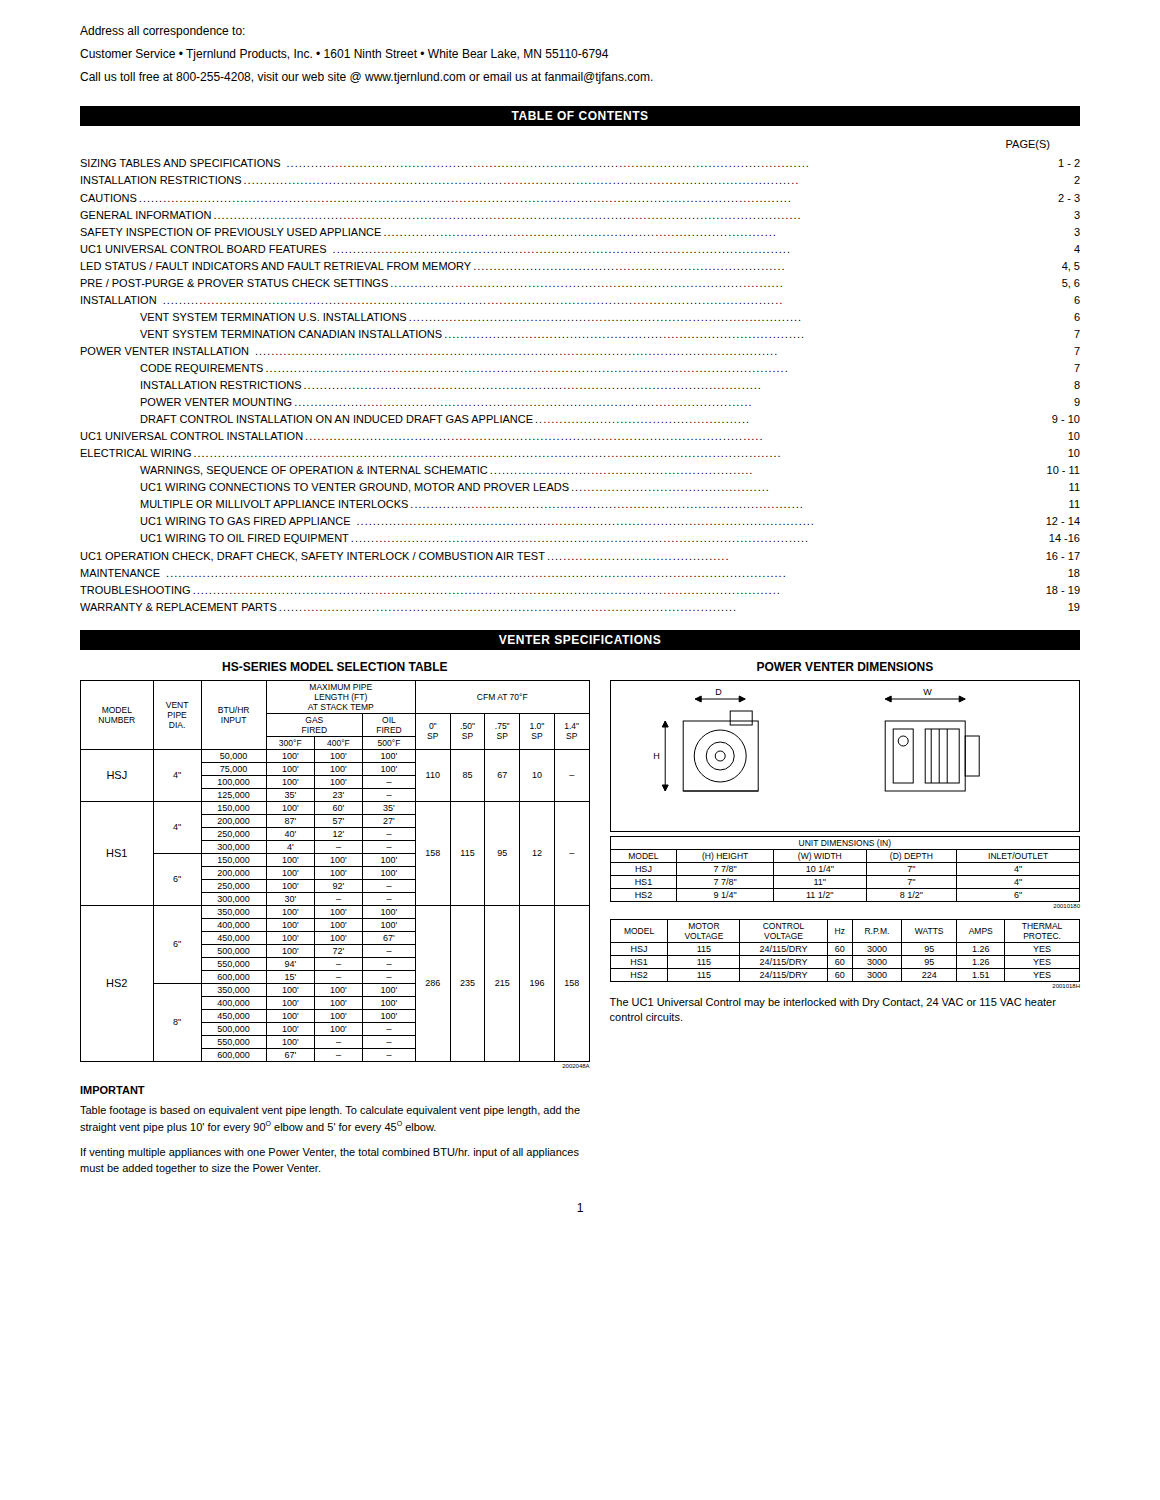Address all correspondence to:
Customer Service • Tjernlund Products, Inc. • 1601 Ninth Street • White Bear Lake, MN 55110-6794
Call us toll free at 800-255-4208, visit our web site @ www.tjernlund.com or email us at fanmail@tjfans.com.
TABLE OF CONTENTS
PAGE(S)
SIZING TABLES AND SPECIFICATIONS ................................................................................................................................. 1 - 2
INSTALLATION RESTRICTIONS......................................................................................................................................... 2
CAUTIONS................................................................................................................................................................. 2 - 3
GENERAL INFORMATION................................................................................................................................................. 3
SAFETY INSPECTION OF PREVIOUSLY USED APPLIANCE................................................................................................. 3
UC1 UNIVERSAL CONTROL BOARD FEATURES ................................................................................................................. 4
LED STATUS / FAULT INDICATORS AND FAULT RETRIEVAL FROM MEMORY............................................................................. 4, 5
PRE / POST-PURGE & PROVER STATUS CHECK SETTINGS................................................................................................. 5, 6
INSTALLATION ......................................................................................................................................................... 6
VENT SYSTEM TERMINATION U.S. INSTALLATIONS................................................................................................. 6
VENT SYSTEM TERMINATION CANADIAN INSTALLATIONS......................................................................................... 7
POWER VENTER INSTALLATION ................................................................................................................................. 7
CODE REQUIREMENTS................................................................................................................................. 7
INSTALLATION RESTRICTIONS................................................................................................................. 8
POWER VENTER MOUNTING................................................................................................................. 9
DRAFT CONTROL INSTALLATION ON AN INDUCED DRAFT GAS APPLIANCE..................................................... 9 - 10
UC1 UNIVERSAL CONTROL INSTALLATION................................................................................................................. 10
ELECTRICAL WIRING................................................................................................................................................. 10
WARNINGS, SEQUENCE OF OPERATION & INTERNAL SCHEMATIC................................................................. 10 - 11
UC1 WIRING CONNECTIONS TO VENTER GROUND, MOTOR AND PROVER LEADS................................................. 11
MULTIPLE OR MILLIVOLT APPLIANCE INTERLOCKS................................................................................................. 11
UC1 WIRING TO GAS FIRED APPLIANCE ................................................................................................................. 12 - 14
UC1 WIRING TO OIL FIRED EQUIPMENT................................................................................................................. 14 -16
UC1 OPERATION CHECK, DRAFT CHECK, SAFETY INTERLOCK / COMBUSTION AIR TEST............................................. 16 - 17
MAINTENANCE ......................................................................................................................................................... 18
TROUBLESHOOTING................................................................................................................................................. 18 - 19
WARRANTY & REPLACEMENT PARTS................................................................................................................. 19
VENTER SPECIFICATIONS
HS-SERIES MODEL SELECTION TABLE
| MODEL NUMBER | VENT PIPE DIA. | BTU/HR INPUT | MAXIMUM PIPE LENGTH (FT) AT STACK TEMP | CFM AT 70°F |
| --- | --- | --- | --- | --- |
| GAS FIRED | OIL FIRED | 0" SP | .50" SP | .75" SP | 1.0" SP | 1.4" SP |
| 300°F | 400°F | 500°F |
| HSJ | 4" | 50,000 | 100' | 100' | 100' | 110 | 85 | 67 | 10 | – |
| 75,000 | 100' | 100' | 100' |
| 100,000 | 100' | 100' | – |
| 125,000 | 35' | 23' | – |
| HS1 | 4" | 150,000 | 100' | 60' | 35' | 158 | 115 | 95 | 12 | – |
| 200,000 | 87' | 57' | 27' |
| 250,000 | 40' | 12' | – |
| 300,000 | 4' | – | – |
| 6" | 150,000 | 100' | 100' | 100' |
| 200,000 | 100' | 100' | 100' |
| 250,000 | 100' | 92' | – |
| 300,000 | 30' | – | – |
| HS2 | 6" | 350,000 | 100' | 100' | 100' | 286 | 235 | 215 | 196 | 158 |
| 400,000 | 100' | 100' | 100' |
| 450,000 | 100' | 100' | 67' |
| 500,000 | 100' | 72' | – |
| 550,000 | 94' | – | – |
| 600,000 | 15' | – | – |
| 8" | 350,000 | 100' | 100' | 100' |
| 400,000 | 100' | 100' | 100' |
| 450,000 | 100' | 100' | 100' |
| 500,000 | 100' | 100' | – |
| 550,000 | 100' | – | – |
| 600,000 | 67' | – | – |
2002048A
IMPORTANT
Table footage is based on equivalent vent pipe length. To calculate equivalent vent pipe length, add the straight vent pipe plus 10' for every 90O elbow and 5' for every 45O elbow.
If venting multiple appliances with one Power Venter, the total combined BTU/hr. input of all appliances must be added together to size the Power Venter.
POWER VENTER DIMENSIONS
D H W
| UNIT DIMENSIONS (IN) |
| --- |
| MODEL | (H) HEIGHT | (W) WIDTH | (D) DEPTH | INLET/OUTLET |
| HSJ | 7 7/8" | 10 1/4" | 7" | 4" |
| HS1 | 7 7/8" | 11" | 7" | 4" |
| HS2 | 9 1/4" | 11 1/2" | 8 1/2" | 6" |
20010180
| MODEL | MOTOR VOLTAGE | CONTROL VOLTAGE | Hz | R.P.M. | WATTS | AMPS | THERMAL PROTEC. |
| --- | --- | --- | --- | --- | --- | --- | --- |
| HSJ | 115 | 24/115/DRY | 60 | 3000 | 95 | 1.26 | YES |
| HS1 | 115 | 24/115/DRY | 60 | 3000 | 95 | 1.26 | YES |
| HS2 | 115 | 24/115/DRY | 60 | 3000 | 224 | 1.51 | YES |
2001018H
The UC1 Universal Control may be interlocked with Dry Contact, 24 VAC or 115 VAC heater control circuits.
1